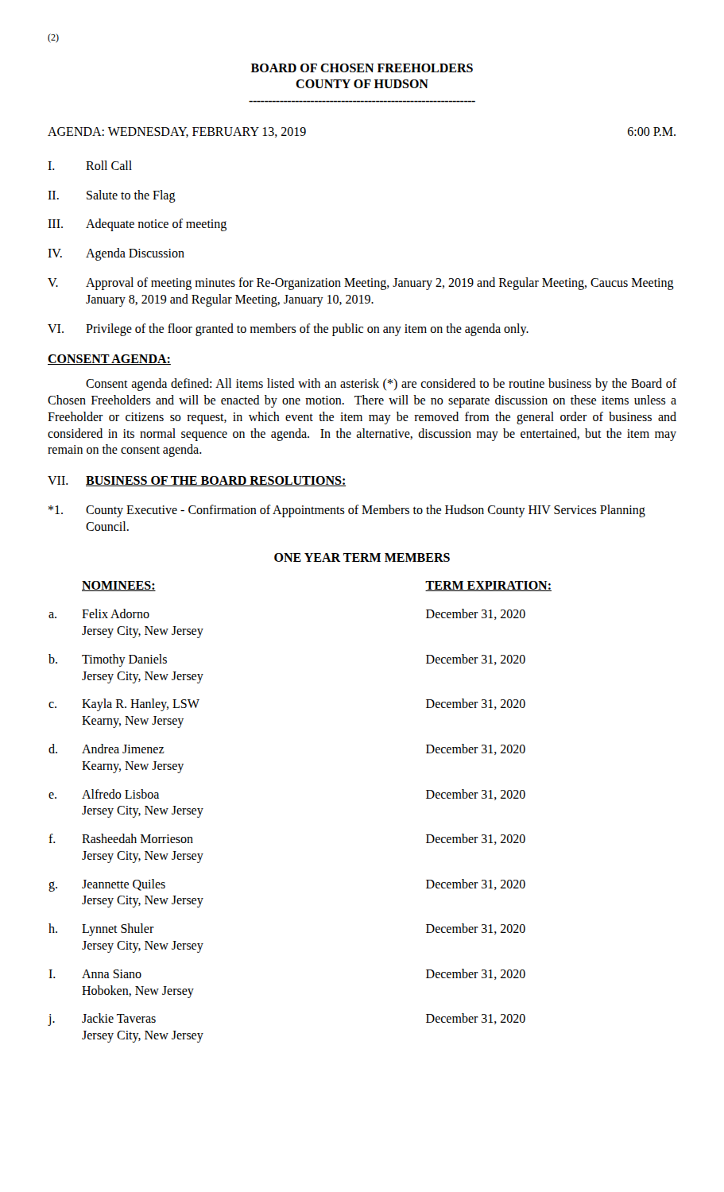(2)
BOARD OF CHOSEN FREEHOLDERS COUNTY OF HUDSON
-----------------------------------------------------------
AGENDA: WEDNESDAY, FEBRUARY 13, 2019 6:00 P.M.
I. Roll Call
II. Salute to the Flag
III. Adequate notice of meeting
IV. Agenda Discussion
V. Approval of meeting minutes for Re-Organization Meeting, January 2, 2019 and Regular Meeting, Caucus Meeting January 8, 2019 and Regular Meeting, January 10, 2019.
VI. Privilege of the floor granted to members of the public on any item on the agenda only.
CONSENT AGENDA:
Consent agenda defined: All items listed with an asterisk (*) are considered to be routine business by the Board of Chosen Freeholders and will be enacted by one motion. There will be no separate discussion on these items unless a Freeholder or citizens so request, in which event the item may be removed from the general order of business and considered in its normal sequence on the agenda. In the alternative, discussion may be entertained, but the item may remain on the consent agenda.
VII. BUSINESS OF THE BOARD RESOLUTIONS:
*1. County Executive - Confirmation of Appointments of Members to the Hudson County HIV Services Planning Council.
ONE YEAR TERM MEMBERS
| | NOMINEES: | TERM EXPIRATION: |
| --- | --- | --- |
| a. | Felix Adorno Jersey City, New Jersey | December 31, 2020 |
| b. | Timothy Daniels Jersey City, New Jersey | December 31, 2020 |
| c. | Kayla R. Hanley, LSW Kearny, New Jersey | December 31, 2020 |
| d. | Andrea Jimenez Kearny, New Jersey | December 31, 2020 |
| e. | Alfredo Lisboa Jersey City, New Jersey | December 31, 2020 |
| f. | Rasheedah Morrieson Jersey City, New Jersey | December 31, 2020 |
| g. | Jeannette Quiles Jersey City, New Jersey | December 31, 2020 |
| h. | Lynnet Shuler Jersey City, New Jersey | December 31, 2020 |
| I. | Anna Siano Hoboken, New Jersey | December 31, 2020 |
| j. | Jackie Taveras Jersey City, New Jersey | December 31, 2020 |